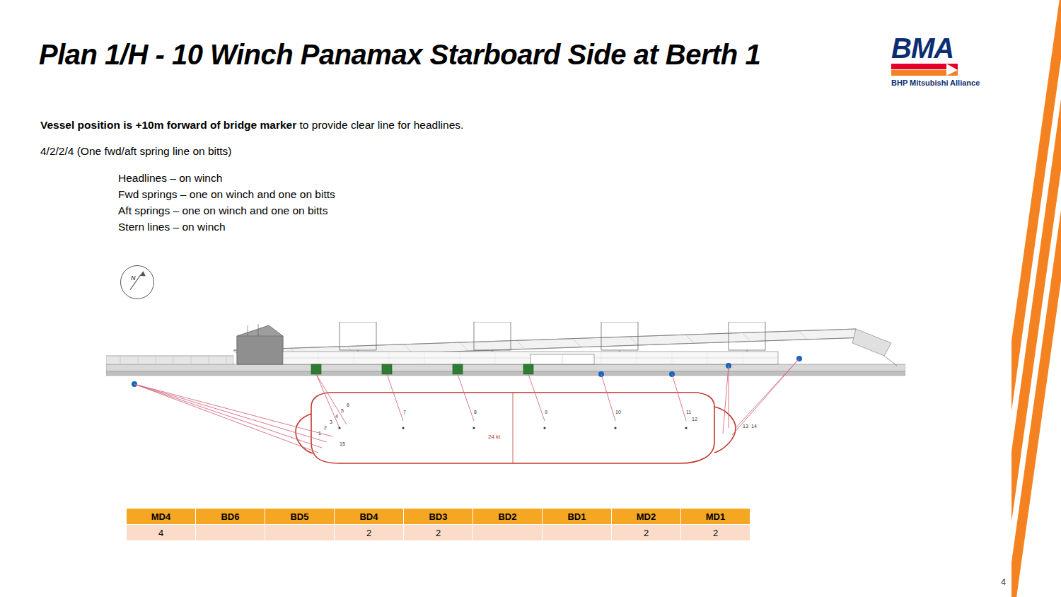Plan 1/H - 10 Winch Panamax Starboard Side at Berth 1
BMA
BHP Mitsubishi Alliance
Vessel position is +10m forward of bridge marker to provide clear line for headlines.
4/2/2/4 (One fwd/aft spring line on bitts)
Headlines – on winch
Fwd springs – one on winch and one on bitts
Aft springs – one on winch and one on bitts
Stern lines – on winch
N
1 2 3 4 5 6 7 8 9 10 11 12 13 14 15 24 kt
| MD4 | BD6 | BD5 | BD4 | BD3 | BD2 | BD1 | MD2 | MD1 |
| --- | --- | --- | --- | --- | --- | --- | --- | --- |
| 4 | | | 2 | 2 | | | 2 | 2 |
4